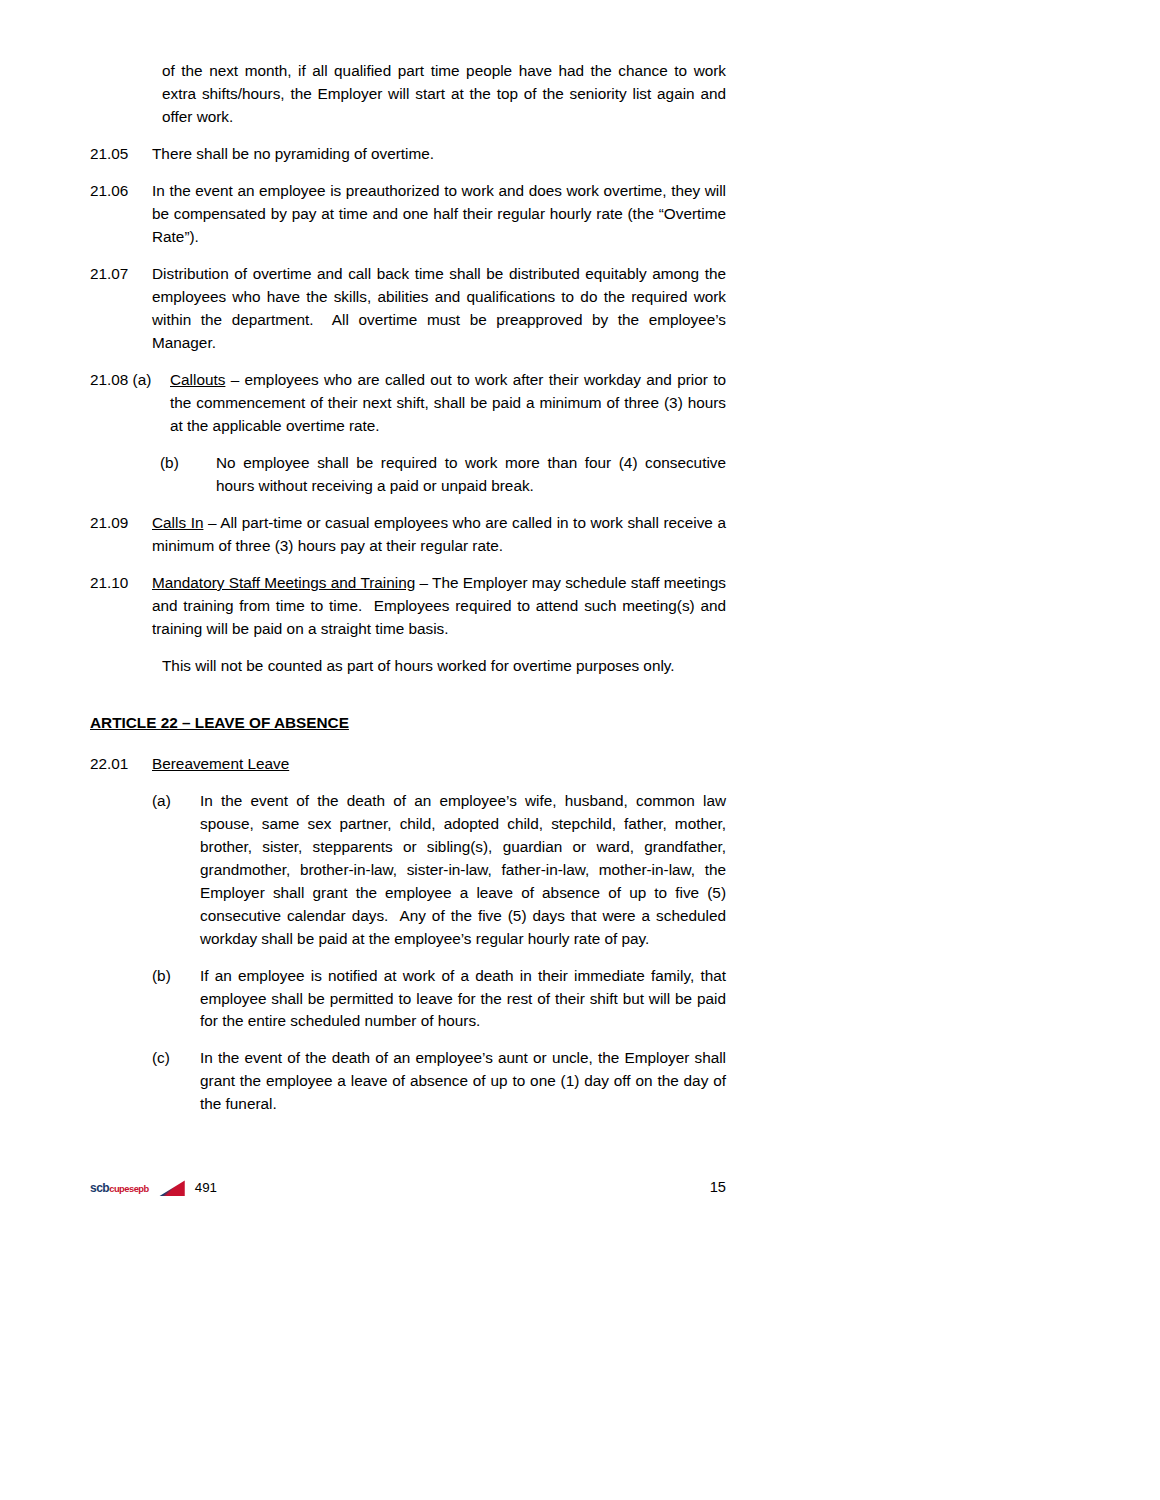of the next month, if all qualified part time people have had the chance to work extra shifts/hours, the Employer will start at the top of the seniority list again and offer work.
21.05
There shall be no pyramiding of overtime.
21.06
In the event an employee is preauthorized to work and does work overtime, they will be compensated by pay at time and one half their regular hourly rate (the “Overtime Rate”).
21.07
Distribution of overtime and call back time shall be distributed equitably among the employees who have the skills, abilities and qualifications to do the required work within the department. All overtime must be preapproved by the employee’s Manager.
21.08 (a)
Callouts – employees who are called out to work after their workday and prior to the commencement of their next shift, shall be paid a minimum of three (3) hours at the applicable overtime rate.
(b)
No employee shall be required to work more than four (4) consecutive hours without receiving a paid or unpaid break.
21.09
Calls In – All part-time or casual employees who are called in to work shall receive a minimum of three (3) hours pay at their regular rate.
21.10
Mandatory Staff Meetings and Training – The Employer may schedule staff meetings and training from time to time. Employees required to attend such meeting(s) and training will be paid on a straight time basis.
This will not be counted as part of hours worked for overtime purposes only.
ARTICLE 22 – LEAVE OF ABSENCE
22.01
Bereavement Leave
(a)
In the event of the death of an employee’s wife, husband, common law spouse, same sex partner, child, adopted child, stepchild, father, mother, brother, sister, stepparents or sibling(s), guardian or ward, grandfather, grandmother, brother-in-law, sister-in-law, father-in-law, mother-in-law, the Employer shall grant the employee a leave of absence of up to five (5) consecutive calendar days. Any of the five (5) days that were a scheduled workday shall be paid at the employee’s regular hourly rate of pay.
(b)
If an employee is notified at work of a death in their immediate family, that employee shall be permitted to leave for the rest of their shift but will be paid for the entire scheduled number of hours.
(c)
In the event of the death of an employee’s aunt or uncle, the Employer shall grant the employee a leave of absence of up to one (1) day off on the day of the funeral.
scb cupesepb 491
15